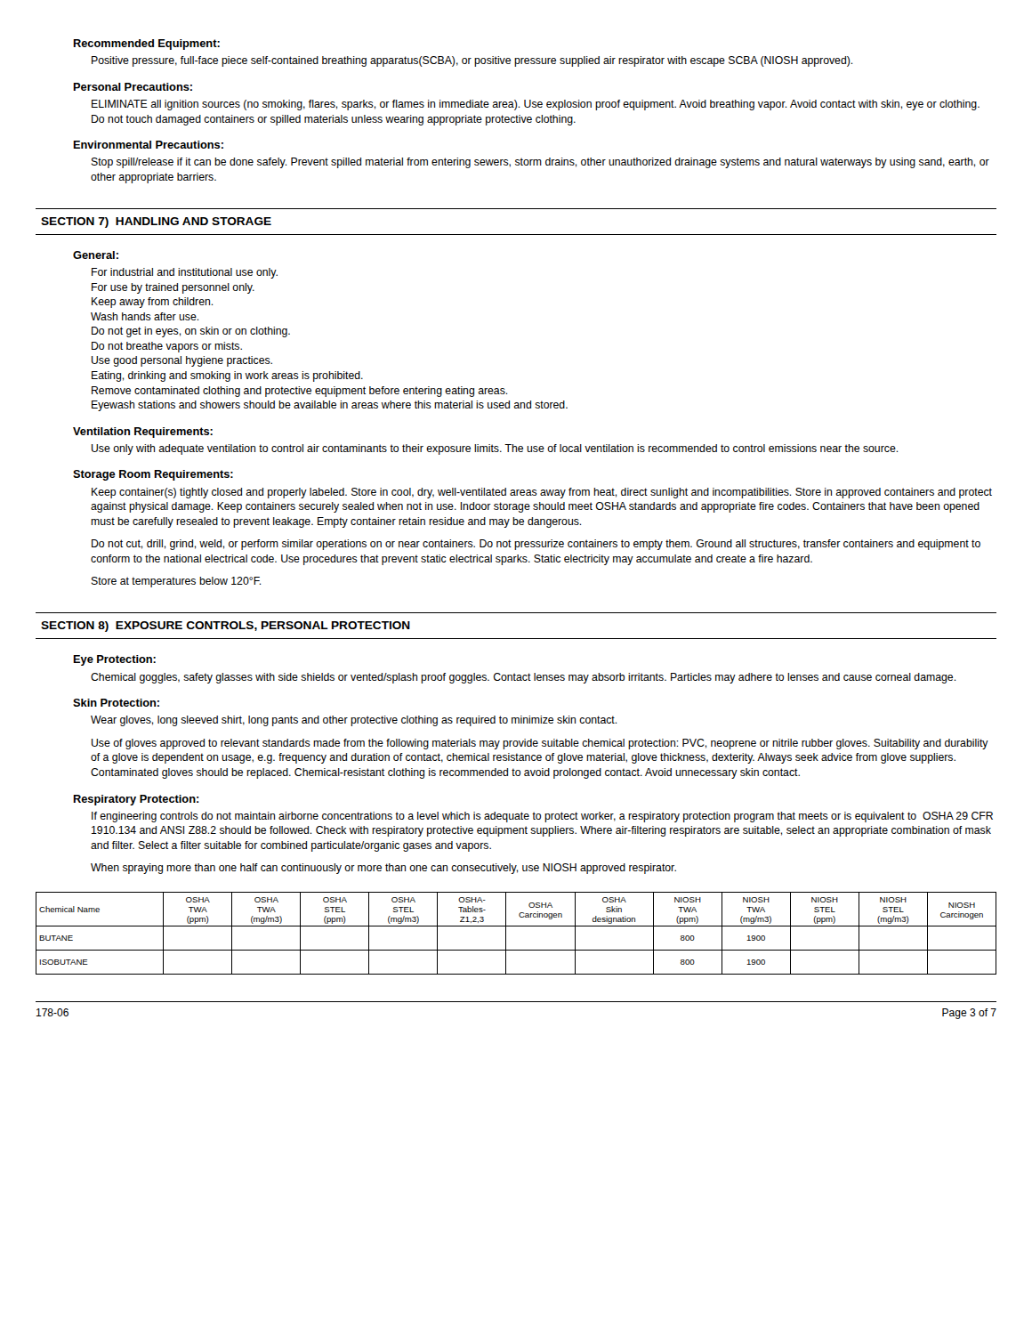Recommended Equipment:
Positive pressure, full-face piece self-contained breathing apparatus(SCBA), or positive pressure supplied air respirator with escape SCBA (NIOSH approved).
Personal Precautions:
ELIMINATE all ignition sources (no smoking, flares, sparks, or flames in immediate area). Use explosion proof equipment. Avoid breathing vapor. Avoid contact with skin, eye or clothing. Do not touch damaged containers or spilled materials unless wearing appropriate protective clothing.
Environmental Precautions:
Stop spill/release if it can be done safely. Prevent spilled material from entering sewers, storm drains, other unauthorized drainage systems and natural waterways by using sand, earth, or other appropriate barriers.
SECTION 7) HANDLING AND STORAGE
General:
For industrial and institutional use only.
For use by trained personnel only.
Keep away from children.
Wash hands after use.
Do not get in eyes, on skin or on clothing.
Do not breathe vapors or mists.
Use good personal hygiene practices.
Eating, drinking and smoking in work areas is prohibited.
Remove contaminated clothing and protective equipment before entering eating areas.
Eyewash stations and showers should be available in areas where this material is used and stored.
Ventilation Requirements:
Use only with adequate ventilation to control air contaminants to their exposure limits. The use of local ventilation is recommended to control emissions near the source.
Storage Room Requirements:
Keep container(s) tightly closed and properly labeled. Store in cool, dry, well-ventilated areas away from heat, direct sunlight and incompatibilities. Store in approved containers and protect against physical damage. Keep containers securely sealed when not in use. Indoor storage should meet OSHA standards and appropriate fire codes. Containers that have been opened must be carefully resealed to prevent leakage. Empty container retain residue and may be dangerous.
Do not cut, drill, grind, weld, or perform similar operations on or near containers. Do not pressurize containers to empty them. Ground all structures, transfer containers and equipment to conform to the national electrical code. Use procedures that prevent static electrical sparks. Static electricity may accumulate and create a fire hazard.
Store at temperatures below 120°F.
SECTION 8) EXPOSURE CONTROLS, PERSONAL PROTECTION
Eye Protection:
Chemical goggles, safety glasses with side shields or vented/splash proof goggles. Contact lenses may absorb irritants. Particles may adhere to lenses and cause corneal damage.
Skin Protection:
Wear gloves, long sleeved shirt, long pants and other protective clothing as required to minimize skin contact.
Use of gloves approved to relevant standards made from the following materials may provide suitable chemical protection: PVC, neoprene or nitrile rubber gloves. Suitability and durability of a glove is dependent on usage, e.g. frequency and duration of contact, chemical resistance of glove material, glove thickness, dexterity. Always seek advice from glove suppliers. Contaminated gloves should be replaced. Chemical-resistant clothing is recommended to avoid prolonged contact. Avoid unnecessary skin contact.
Respiratory Protection:
If engineering controls do not maintain airborne concentrations to a level which is adequate to protect worker, a respiratory protection program that meets or is equivalent to OSHA 29 CFR 1910.134 and ANSI Z88.2 should be followed. Check with respiratory protective equipment suppliers. Where air-filtering respirators are suitable, select an appropriate combination of mask and filter. Select a filter suitable for combined particulate/organic gases and vapors.
When spraying more than one half can continuously or more than one can consecutively, use NIOSH approved respirator.
| Chemical Name | OSHA TWA (ppm) | OSHA TWA (mg/m3) | OSHA STEL (ppm) | OSHA STEL (mg/m3) | OSHA- Tables- Z1,2,3 | OSHA Carcinogen | OSHA Skin designation | NIOSH TWA (ppm) | NIOSH TWA (mg/m3) | NIOSH STEL (ppm) | NIOSH STEL (mg/m3) | NIOSH Carcinogen |
| --- | --- | --- | --- | --- | --- | --- | --- | --- | --- | --- | --- | --- |
| BUTANE | | | | | | | | 800 | 1900 | | | |
| ISOBUTANE | | | | | | | | 800 | 1900 | | | |
178-06 Page 3 of 7